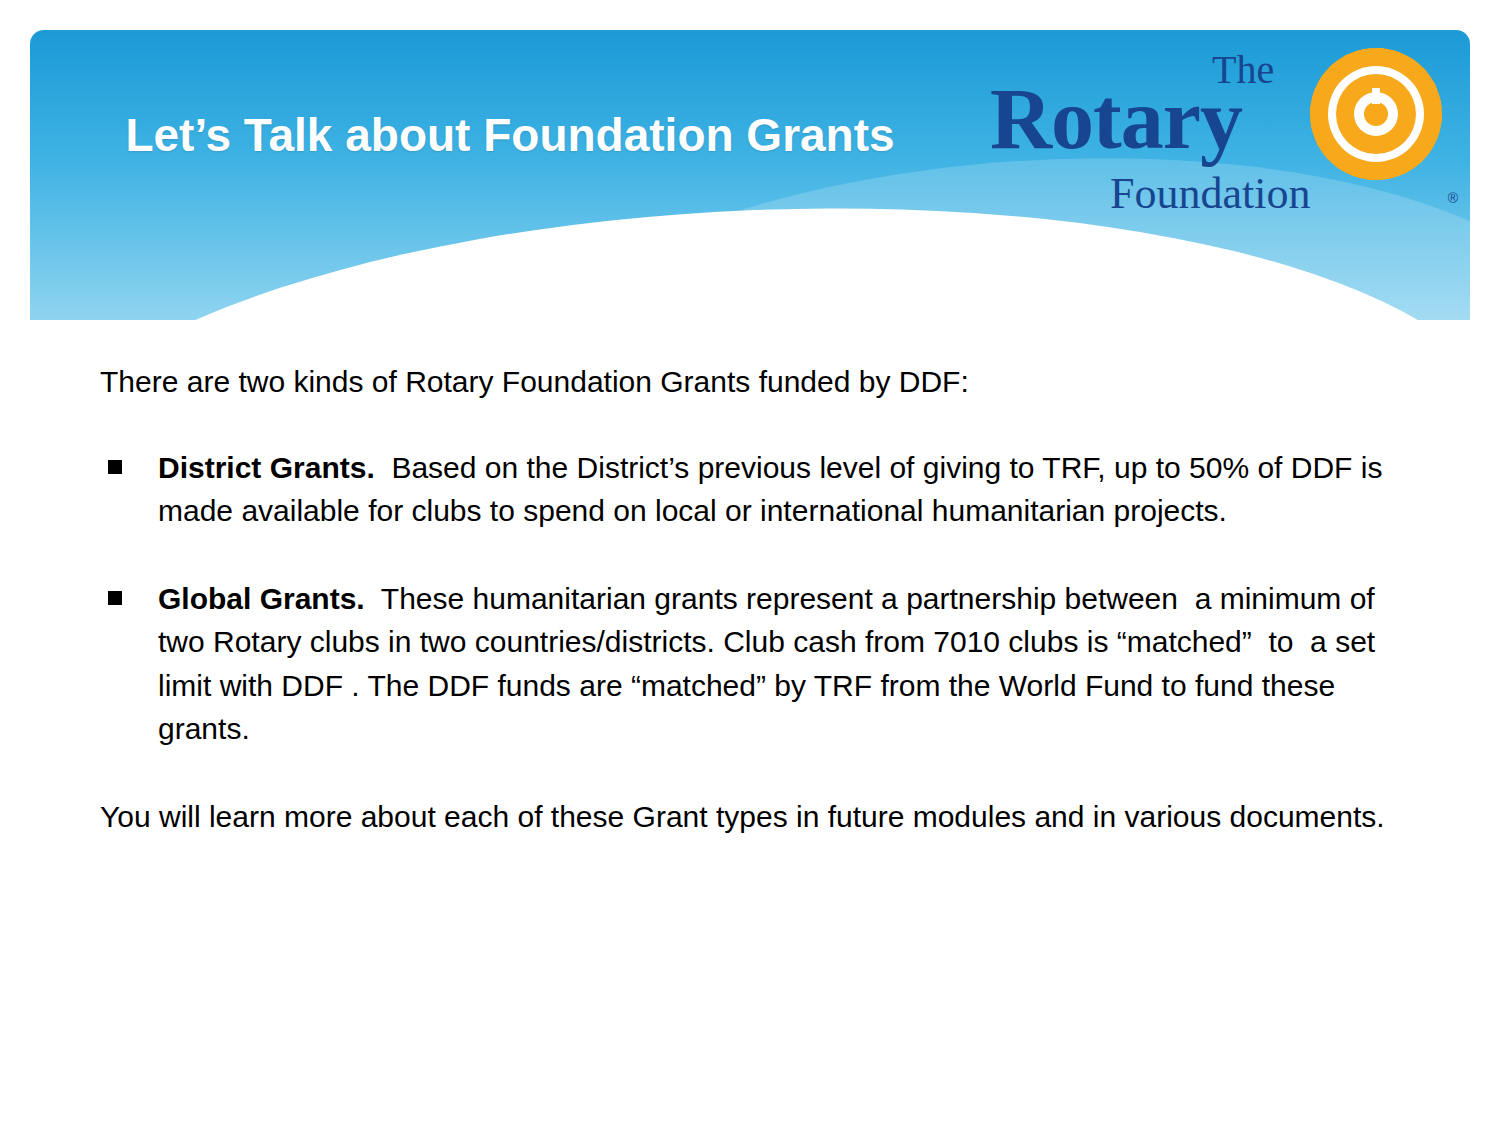Let’s Talk about Foundation Grants
The Rotary Foundation ®
ROTARY INTERNATIONAL
There are two kinds of Rotary Foundation Grants funded by DDF:
District Grants. Based on the District’s previous level of giving to TRF, up to 50% of DDF is made available for clubs to spend on local or international humanitarian projects.
Global Grants. These humanitarian grants represent a partnership between a minimum of two Rotary clubs in two countries/districts. Club cash from 7010 clubs is “matched” to a set limit with DDF . The DDF funds are “matched” by TRF from the World Fund to fund these grants.
You will learn more about each of these Grant types in future modules and in various documents.